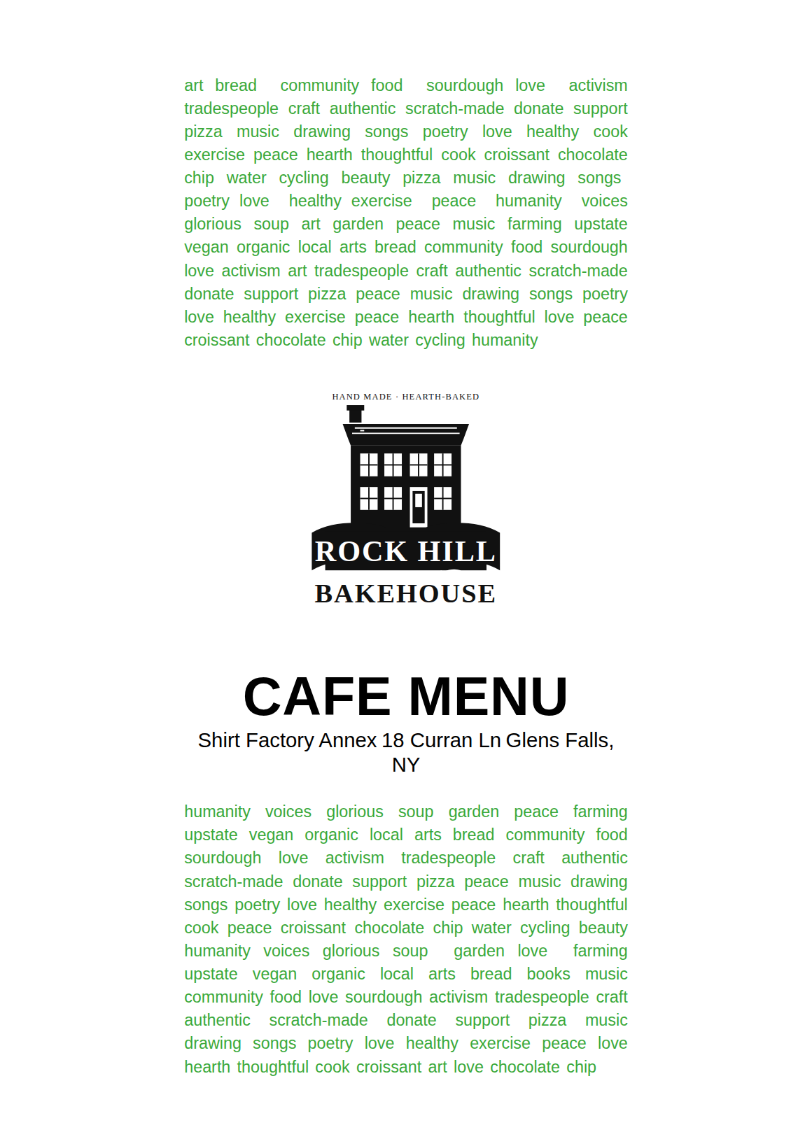art bread community food sourdough love activism tradespeople craft authentic scratch-made donate support pizza music drawing songs poetry love healthy cook exercise peace hearth thoughtful cook croissant chocolate chip water cycling beauty pizza music drawing songs poetry love healthy exercise peace humanity voices glorious soup art garden peace music farming upstate vegan organic local arts bread community food sourdough love activism art tradespeople craft authentic scratch-made donate support pizza peace music drawing songs poetry love healthy exercise peace hearth thoughtful love peace croissant chocolate chip water cycling humanity
Rock Hill Bakehouse HAND MADE · HEARTH-BAKED ROCK HILL BAKEHOUSE
CAFE MENU
Shirt Factory Annex 18 Curran Ln Glens Falls, NY
humanity voices glorious soup garden peace farming upstate vegan organic local arts bread community food sourdough love activism tradespeople craft authentic scratch-made donate support pizza peace music drawing songs poetry love healthy exercise peace hearth thoughtful cook peace croissant chocolate chip water cycling beauty humanity voices glorious soup garden love farming upstate vegan organic local arts bread books music community food love sourdough activism tradespeople craft authentic scratch-made donate support pizza music drawing songs poetry love healthy exercise peace love hearth thoughtful cook croissant art love chocolate chip